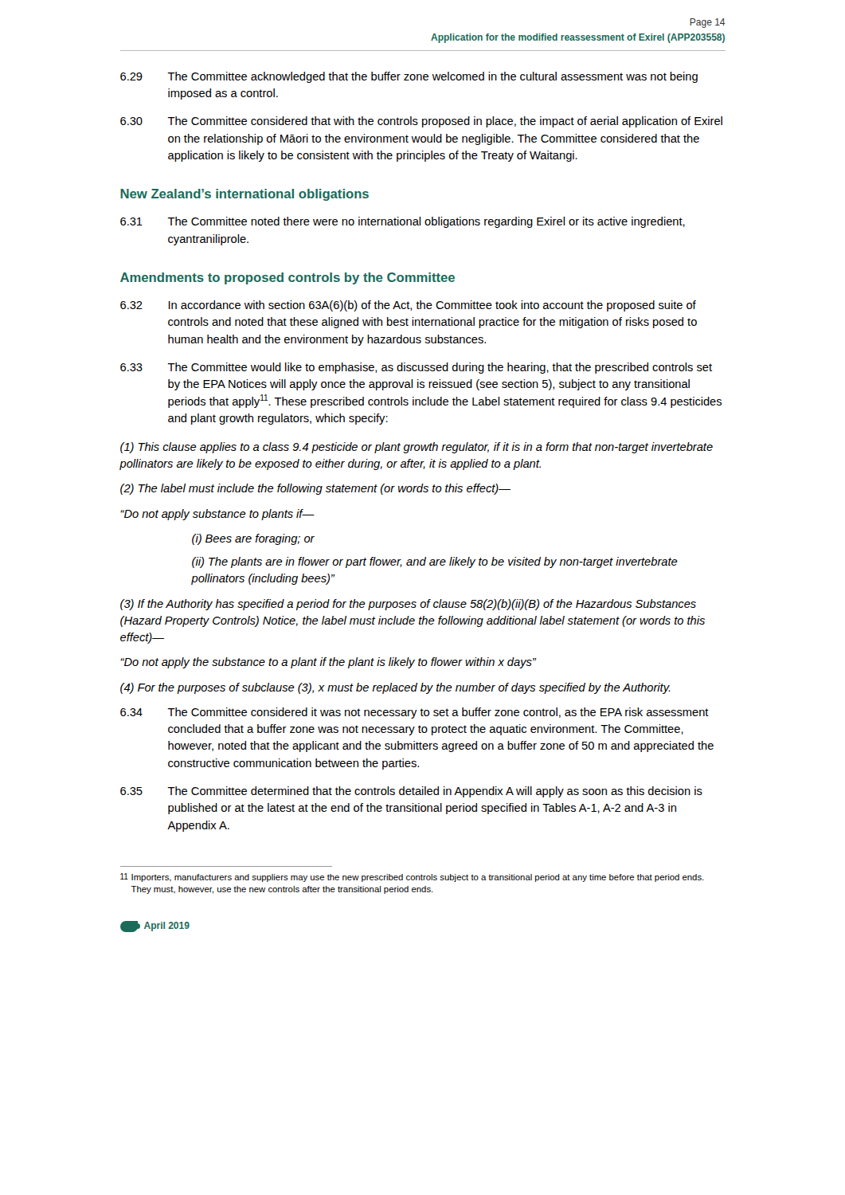Page 14
Application for the modified reassessment of Exirel (APP203558)
6.29
The Committee acknowledged that the buffer zone welcomed in the cultural assessment was not being imposed as a control.
6.30
The Committee considered that with the controls proposed in place, the impact of aerial application of Exirel on the relationship of Māori to the environment would be negligible. The Committee considered that the application is likely to be consistent with the principles of the Treaty of Waitangi.
New Zealand’s international obligations
6.31
The Committee noted there were no international obligations regarding Exirel or its active ingredient, cyantraniliprole.
Amendments to proposed controls by the Committee
6.32
In accordance with section 63A(6)(b) of the Act, the Committee took into account the proposed suite of controls and noted that these aligned with best international practice for the mitigation of risks posed to human health and the environment by hazardous substances.
6.33
The Committee would like to emphasise, as discussed during the hearing, that the prescribed controls set by the EPA Notices will apply once the approval is reissued (see section 5), subject to any transitional periods that apply11. These prescribed controls include the Label statement required for class 9.4 pesticides and plant growth regulators, which specify:
(1) This clause applies to a class 9.4 pesticide or plant growth regulator, if it is in a form that non-target invertebrate pollinators are likely to be exposed to either during, or after, it is applied to a plant.
(2) The label must include the following statement (or words to this effect)—
“Do not apply substance to plants if—
(i) Bees are foraging; or
(ii) The plants are in flower or part flower, and are likely to be visited by non-target invertebrate pollinators (including bees)”
(3) If the Authority has specified a period for the purposes of clause 58(2)(b)(ii)(B) of the Hazardous Substances (Hazard Property Controls) Notice, the label must include the following additional label statement (or words to this effect)—
“Do not apply the substance to a plant if the plant is likely to flower within x days”
(4) For the purposes of subclause (3), x must be replaced by the number of days specified by the Authority.
6.34
The Committee considered it was not necessary to set a buffer zone control, as the EPA risk assessment concluded that a buffer zone was not necessary to protect the aquatic environment. The Committee, however, noted that the applicant and the submitters agreed on a buffer zone of 50 m and appreciated the constructive communication between the parties.
6.35
The Committee determined that the controls detailed in Appendix A will apply as soon as this decision is published or at the latest at the end of the transitional period specified in Tables A-1, A-2 and A-3 in Appendix A.
11
Importers, manufacturers and suppliers may use the new prescribed controls subject to a transitional period at any time before that period ends. They must, however, use the new controls after the transitional period ends.
April 2019